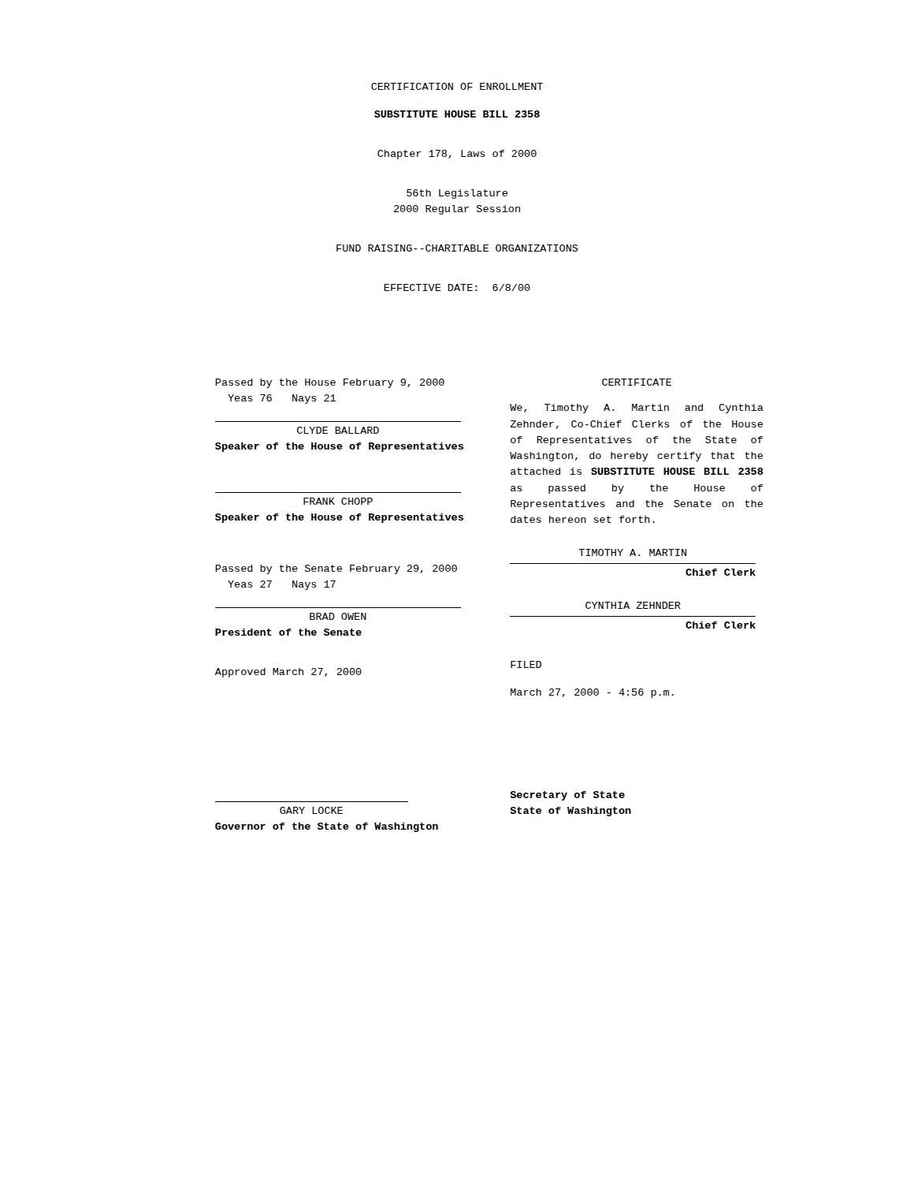CERTIFICATION OF ENROLLMENT
SUBSTITUTE HOUSE BILL 2358
Chapter 178, Laws of 2000
56th Legislature
2000 Regular Session
FUND RAISING--CHARITABLE ORGANIZATIONS
EFFECTIVE DATE: 6/8/00
Passed by the House February 9, 2000
Yeas 76 Nays 21
CLYDE BALLARD
Speaker of the House of Representatives
FRANK CHOPP
Speaker of the House of Representatives
Passed by the Senate February 29, 2000
Yeas 27 Nays 17
BRAD OWEN
President of the Senate
Approved March 27, 2000
CERTIFICATE
We, Timothy A. Martin and Cynthia Zehnder, Co-Chief Clerks of the House of Representatives of the State of Washington, do hereby certify that the attached is SUBSTITUTE HOUSE BILL 2358 as passed by the House of Representatives and the Senate on the dates hereon set forth.
TIMOTHY A. MARTIN
Chief Clerk
CYNTHIA ZEHNDER
Chief Clerk
FILED
March 27, 2000 - 4:56 p.m.
GARY LOCKE
Governor of the State of Washington
Secretary of State
State of Washington